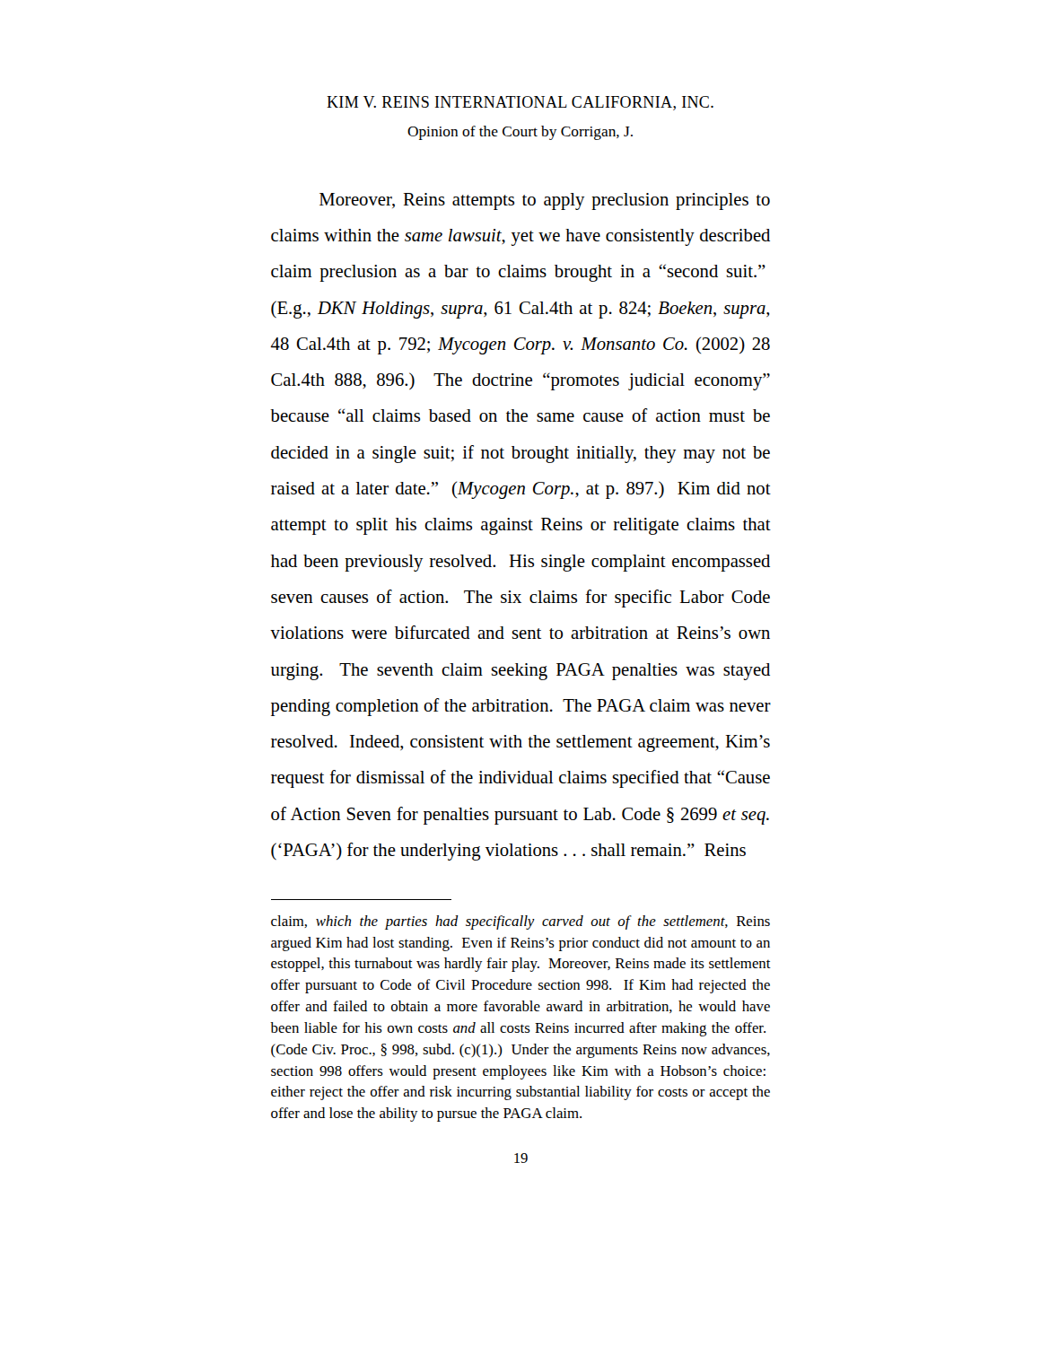Kim v. Reins International California, Inc.
Opinion of the Court by Corrigan, J.
Moreover, Reins attempts to apply preclusion principles to claims within the same lawsuit, yet we have consistently described claim preclusion as a bar to claims brought in a “second suit.” (E.g., DKN Holdings, supra, 61 Cal.4th at p. 824; Boeken, supra, 48 Cal.4th at p. 792; Mycogen Corp. v. Monsanto Co. (2002) 28 Cal.4th 888, 896.) The doctrine “promotes judicial economy” because “all claims based on the same cause of action must be decided in a single suit; if not brought initially, they may not be raised at a later date.” (Mycogen Corp., at p. 897.) Kim did not attempt to split his claims against Reins or relitigate claims that had been previously resolved. His single complaint encompassed seven causes of action. The six claims for specific Labor Code violations were bifurcated and sent to arbitration at Reins’s own urging. The seventh claim seeking PAGA penalties was stayed pending completion of the arbitration. The PAGA claim was never resolved. Indeed, consistent with the settlement agreement, Kim’s request for dismissal of the individual claims specified that “Cause of Action Seven for penalties pursuant to Lab. Code § 2699 et seq. (‘PAGA’) for the underlying violations . . . shall remain.” Reins
claim, which the parties had specifically carved out of the settlement, Reins argued Kim had lost standing. Even if Reins’s prior conduct did not amount to an estoppel, this turnabout was hardly fair play. Moreover, Reins made its settlement offer pursuant to Code of Civil Procedure section 998. If Kim had rejected the offer and failed to obtain a more favorable award in arbitration, he would have been liable for his own costs and all costs Reins incurred after making the offer. (Code Civ. Proc., § 998, subd. (c)(1).) Under the arguments Reins now advances, section 998 offers would present employees like Kim with a Hobson’s choice: either reject the offer and risk incurring substantial liability for costs or accept the offer and lose the ability to pursue the PAGA claim.
19